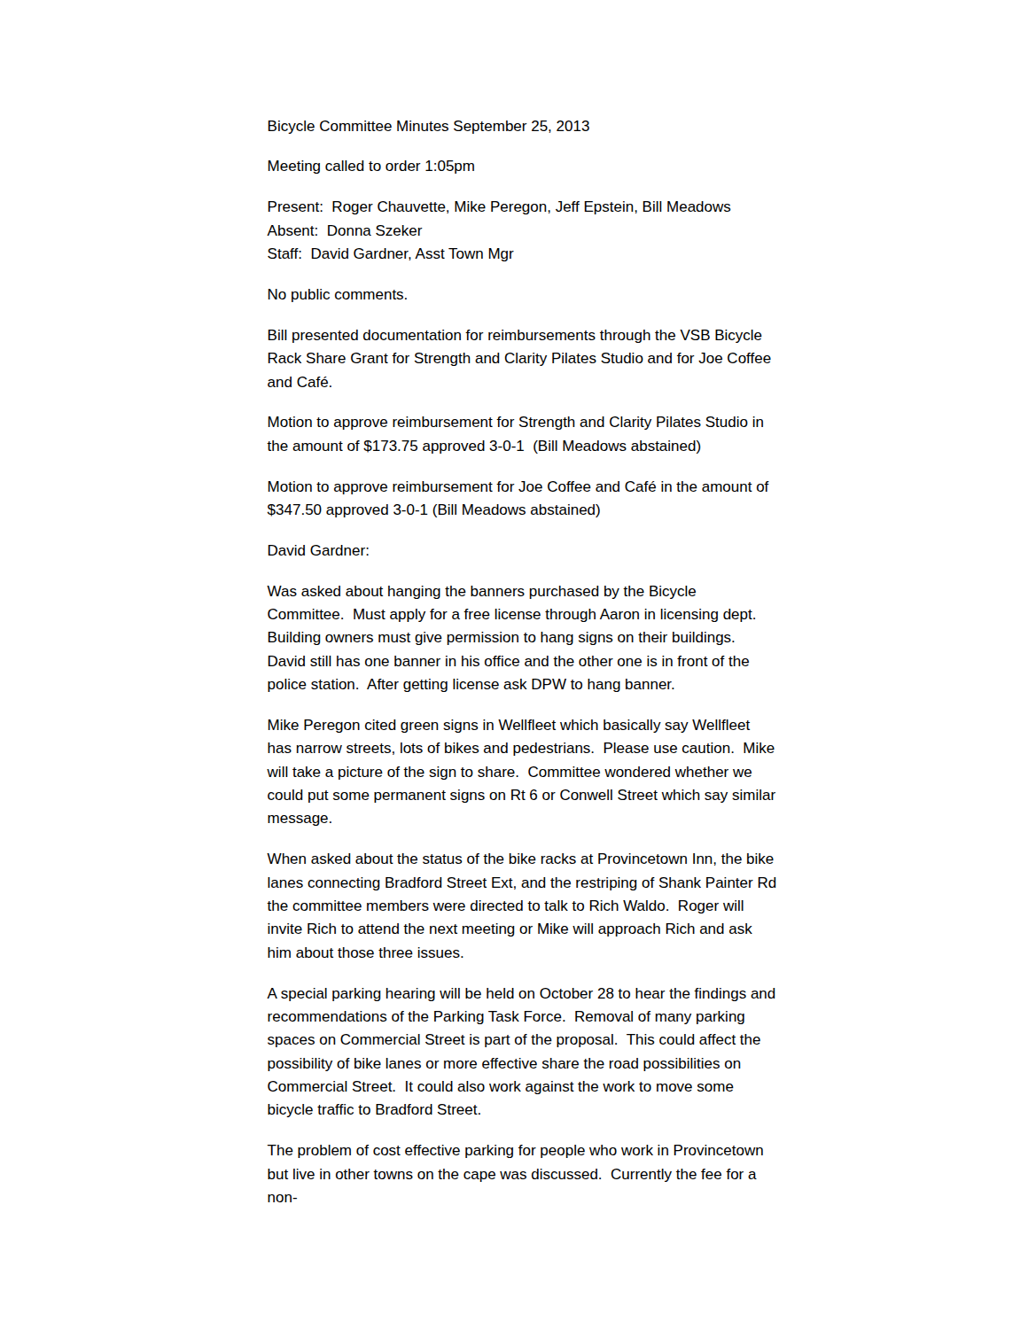Bicycle Committee Minutes September 25, 2013
Meeting called to order 1:05pm
Present: Roger Chauvette, Mike Peregon, Jeff Epstein, Bill Meadows
Absent: Donna Szeker
Staff: David Gardner, Asst Town Mgr
No public comments.
Bill presented documentation for reimbursements through the VSB Bicycle Rack Share Grant for Strength and Clarity Pilates Studio and for Joe Coffee and Café.
Motion to approve reimbursement for Strength and Clarity Pilates Studio in the amount of $173.75 approved 3-0-1 (Bill Meadows abstained)
Motion to approve reimbursement for Joe Coffee and Café in the amount of $347.50 approved 3-0-1 (Bill Meadows abstained)
David Gardner:
Was asked about hanging the banners purchased by the Bicycle Committee. Must apply for a free license through Aaron in licensing dept. Building owners must give permission to hang signs on their buildings. David still has one banner in his office and the other one is in front of the police station. After getting license ask DPW to hang banner.
Mike Peregon cited green signs in Wellfleet which basically say Wellfleet has narrow streets, lots of bikes and pedestrians. Please use caution. Mike will take a picture of the sign to share. Committee wondered whether we could put some permanent signs on Rt 6 or Conwell Street which say similar message.
When asked about the status of the bike racks at Provincetown Inn, the bike lanes connecting Bradford Street Ext, and the restriping of Shank Painter Rd the committee members were directed to talk to Rich Waldo. Roger will invite Rich to attend the next meeting or Mike will approach Rich and ask him about those three issues.
A special parking hearing will be held on October 28 to hear the findings and recommendations of the Parking Task Force. Removal of many parking spaces on Commercial Street is part of the proposal. This could affect the possibility of bike lanes or more effective share the road possibilities on Commercial Street. It could also work against the work to move some bicycle traffic to Bradford Street.
The problem of cost effective parking for people who work in Provincetown but live in other towns on the cape was discussed. Currently the fee for a non-